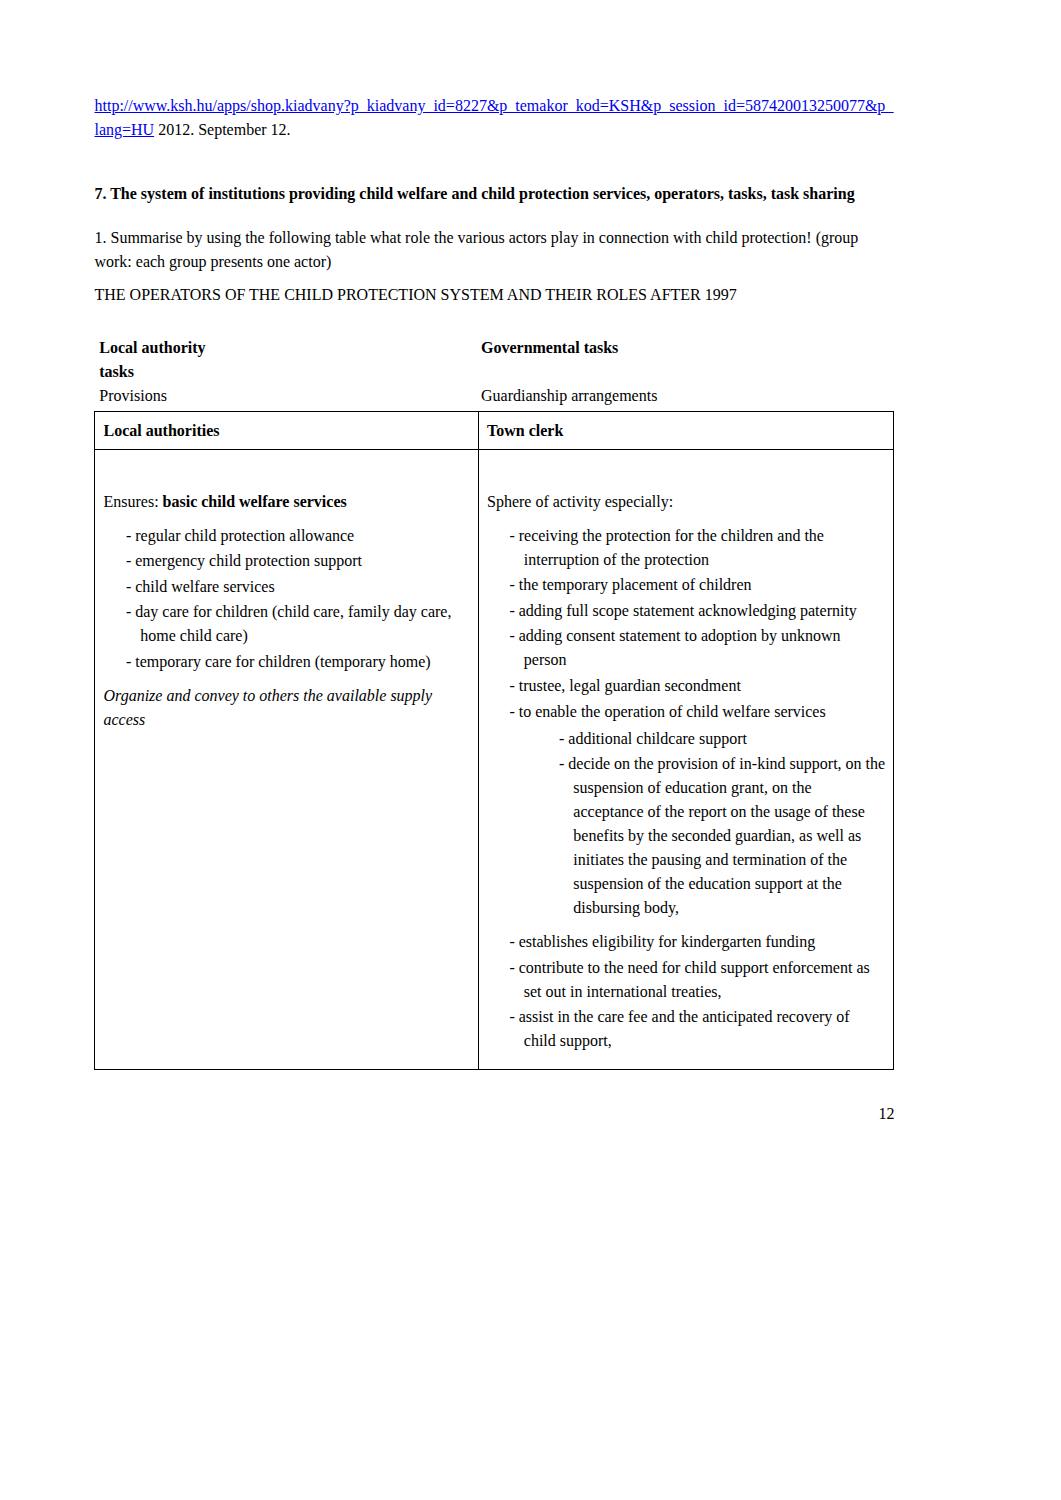http://www.ksh.hu/apps/shop.kiadvany?p_kiadvany_id=8227&p_temakor_kod=KSH&p_session_id=587420013250077&p_lang=HU 2012. September 12.
7. The system of institutions providing child welfare and child protection services, operators, tasks, task sharing
1. Summarise by using the following table what role the various actors play in connection with child protection! (group work: each group presents one actor)
The operators of the child protection system and their roles after 1997
Local authority
tasks
Provisions
Governmental tasks
Guardianship arrangements
| Local authorities | Town clerk |
| --- | --- |
| Ensures: basic child welfare services regular child protection allowance emergency child protection support child welfare services day care for children (child care, family day care, home child care) temporary care for children (temporary home) Organize and convey to others the available supply access | Sphere of activity especially: receiving the protection for the children and the interruption of the protection the temporary placement of children adding full scope statement acknowledging paternity adding consent statement to adoption by unknown person trustee, legal guardian secondment to enable the operation of child welfare services additional childcare support decide on the provision of in-kind support, on the suspension of education grant, on the acceptance of the report on the usage of these benefits by the seconded guardian, as well as initiates the pausing and termination of the suspension of the education support at the disbursing body, establishes eligibility for kindergarten funding contribute to the need for child support enforcement as set out in international treaties, assist in the care fee and the anticipated recovery of child support, |
12